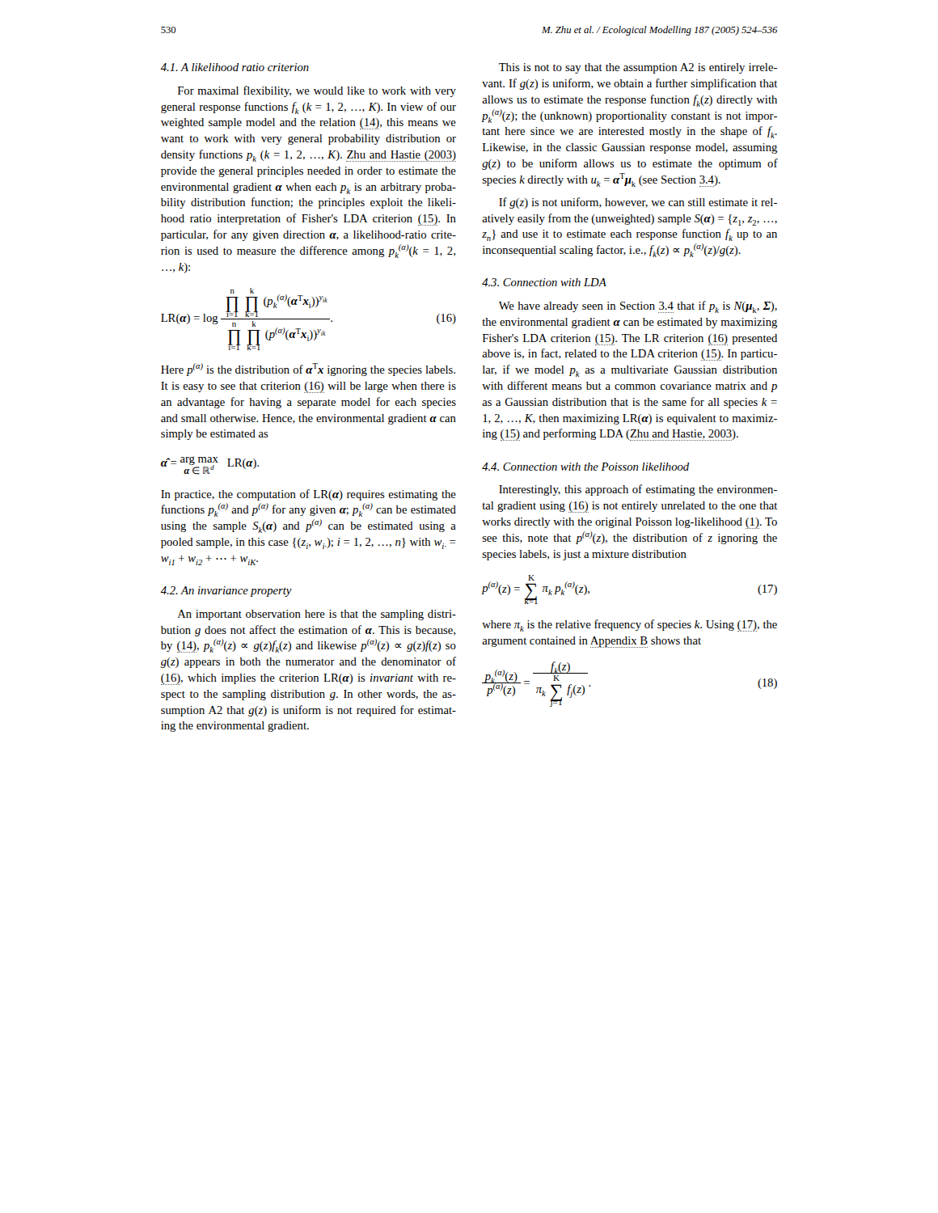530 M. Zhu et al. / Ecological Modelling 187 (2005) 524–536
4.1. A likelihood ratio criterion
For maximal flexibility, we would like to work with very general response functions fk (k = 1, 2, …, K). In view of our weighted sample model and the relation (14), this means we want to work with very general probability distribution or density functions pk (k = 1, 2, …, K). Zhu and Hastie (2003) provide the general principles needed in order to estimate the environmental gradient α when each pk is an arbitrary probability distribution function; the principles exploit the likelihood ratio interpretation of Fisher's LDA criterion (15). In particular, for any given direction α, a likelihood-ratio criterion is used to measure the difference among pk(α)(k = 1, 2, …, k):
LR(α) = log n∏i=1 k∏k=1 (pk(α)(αTxi))yik n∏i=1 k∏k=1 (p(α)(αTxi))yik . (16)
Here p(α) is the distribution of αTx ignoring the species labels. It is easy to see that criterion (16) will be large when there is an advantage for having a separate model for each species and small otherwise. Hence, the environmental gradient α can simply be estimated as
α̂ = arg max α ∈ ℝd LR(α).
In practice, the computation of LR(α) requires estimating the functions pk(α) and p(α) for any given α; pk(α) can be estimated using the sample Sk(α) and p(α) can be estimated using a pooled sample, in this case {(zi, wi·); i = 1, 2, …, n} with wi· = wi1 + wi2 + ⋯ + wiK.
4.2. An invariance property
An important observation here is that the sampling distribution g does not affect the estimation of α. This is because, by (14), pk(α)(z) ∝ g(z)fk(z) and likewise p(α)(z) ∝ g(z)f(z) so g(z) appears in both the numerator and the denominator of (16), which implies the criterion LR(α) is invariant with respect to the sampling distribution g. In other words, the assumption A2 that g(z) is uniform is not required for estimating the environmental gradient.
This is not to say that the assumption A2 is entirely irrelevant. If g(z) is uniform, we obtain a further simplification that allows us to estimate the response function fk(z) directly with pk(α)(z); the (unknown) proportionality constant is not important here since we are interested mostly in the shape of fk. Likewise, in the classic Gaussian response model, assuming g(z) to be uniform allows us to estimate the optimum of species k directly with uk = αTμk (see Section 3.4).
If g(z) is not uniform, however, we can still estimate it relatively easily from the (unweighted) sample S(α) = {z1, z2, …, zn} and use it to estimate each response function fk up to an inconsequential scaling factor, i.e., fk(z) ∝ pk(α)(z)/g(z).
4.3. Connection with LDA
We have already seen in Section 3.4 that if pk is N(μk, Σ), the environmental gradient α can be estimated by maximizing Fisher's LDA criterion (15). The LR criterion (16) presented above is, in fact, related to the LDA criterion (15). In particular, if we model pk as a multivariate Gaussian distribution with different means but a common covariance matrix and p as a Gaussian distribution that is the same for all species k = 1, 2, …, K, then maximizing LR(α) is equivalent to maximizing (15) and performing LDA (Zhu and Hastie, 2003).
4.4. Connection with the Poisson likelihood
Interestingly, this approach of estimating the environmental gradient using (16) is not entirely unrelated to the one that works directly with the original Poisson log-likelihood (1). To see this, note that p(α)(z), the distribution of z ignoring the species labels, is just a mixture distribution
p(α)(z) = K∑k=1 πk pk(α)(z), (17)
where πk is the relative frequency of species k. Using (17), the argument contained in Appendix B shows that
pk(α)(z) p(α)(z) = fk(z) πk K∑j=1 fj(z) . (18)